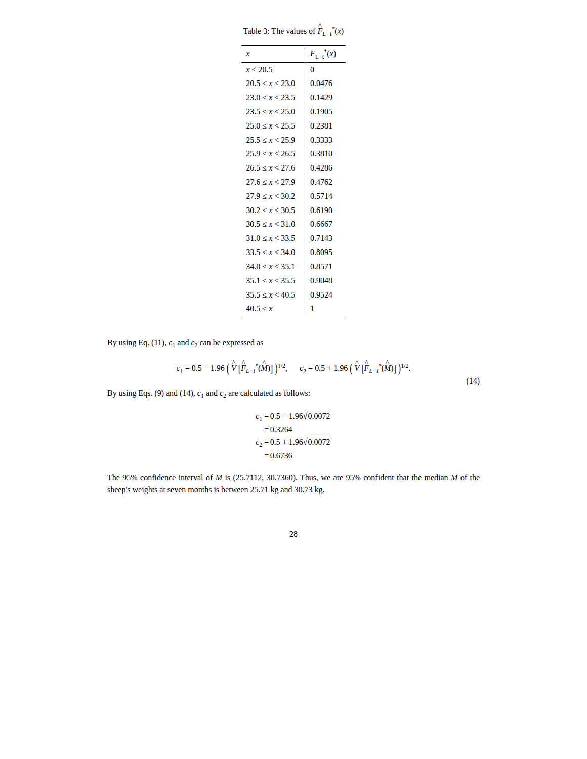Table 3: The values of ^F L−t*(x)
| x | F L−t * ( x ) |
| --- | --- |
| x < 20.5 | 0 |
| 20.5 ≤ x < 23.0 | 0.0476 |
| 23.0 ≤ x < 23.5 | 0.1429 |
| 23.5 ≤ x < 25.0 | 0.1905 |
| 25.0 ≤ x < 25.5 | 0.2381 |
| 25.5 ≤ x < 25.9 | 0.3333 |
| 25.9 ≤ x < 26.5 | 0.3810 |
| 26.5 ≤ x < 27.6 | 0.4286 |
| 27.6 ≤ x < 27.9 | 0.4762 |
| 27.9 ≤ x < 30.2 | 0.5714 |
| 30.2 ≤ x < 30.5 | 0.6190 |
| 30.5 ≤ x < 31.0 | 0.6667 |
| 31.0 ≤ x < 33.5 | 0.7143 |
| 33.5 ≤ x < 34.0 | 0.8095 |
| 34.0 ≤ x < 35.1 | 0.8571 |
| 35.1 ≤ x < 35.5 | 0.9048 |
| 35.5 ≤ x < 40.5 | 0.9524 |
| 40.5 ≤ x | 1 |
By using Eq. (11), c1 and c2 can be expressed as
c1 = 0.5 − 1.96 ( ^V [^F L−t*(^M)] )1/2, c2 = 0.5 + 1.96 ( ^V [^F L−t*(^M)] )1/2.
(14)
By using Eqs. (9) and (14), c1 and c2 are calculated as follows:
c1 =
0.5 − 1.96√0.0072
=
0.3264
c2 =
0.5 + 1.96√0.0072
=
0.6736
The 95% confidence interval of M is (25.7112, 30.7360). Thus, we are 95% confident that the median M of the sheep's weights at seven months is between 25.71 kg and 30.73 kg.
28